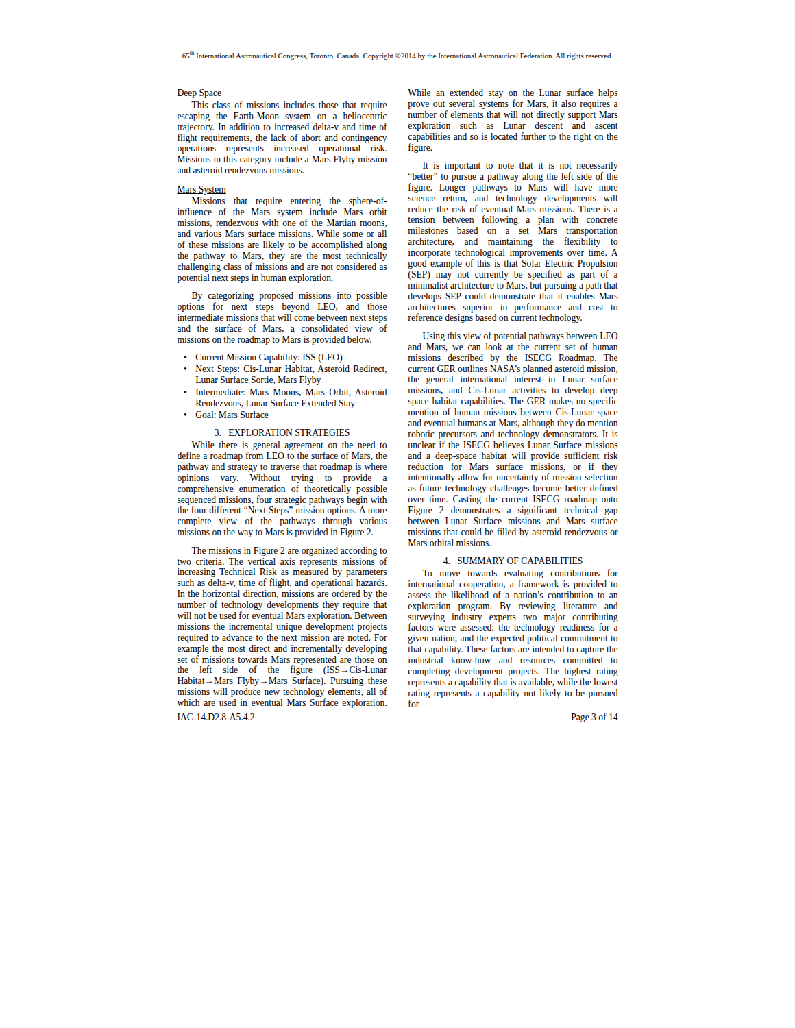65th International Astronautical Congress, Toronto, Canada. Copyright ©2014 by the International Astronautical Federation. All rights reserved.
Deep Space
This class of missions includes those that require escaping the Earth-Moon system on a heliocentric trajectory. In addition to increased delta-v and time of flight requirements, the lack of abort and contingency operations represents increased operational risk. Missions in this category include a Mars Flyby mission and asteroid rendezvous missions.
Mars System
Missions that require entering the sphere-of-influence of the Mars system include Mars orbit missions, rendezvous with one of the Martian moons, and various Mars surface missions. While some or all of these missions are likely to be accomplished along the pathway to Mars, they are the most technically challenging class of missions and are not considered as potential next steps in human exploration.
By categorizing proposed missions into possible options for next steps beyond LEO, and those intermediate missions that will come between next steps and the surface of Mars, a consolidated view of missions on the roadmap to Mars is provided below.
Current Mission Capability: ISS (LEO)
Next Steps: Cis-Lunar Habitat, Asteroid Redirect, Lunar Surface Sortie, Mars Flyby
Intermediate: Mars Moons, Mars Orbit, Asteroid Rendezvous, Lunar Surface Extended Stay
Goal: Mars Surface
3. EXPLORATION STRATEGIES
While there is general agreement on the need to define a roadmap from LEO to the surface of Mars, the pathway and strategy to traverse that roadmap is where opinions vary. Without trying to provide a comprehensive enumeration of theoretically possible sequenced missions, four strategic pathways begin with the four different “Next Steps” mission options. A more complete view of the pathways through various missions on the way to Mars is provided in Figure 2.
The missions in Figure 2 are organized according to two criteria. The vertical axis represents missions of increasing Technical Risk as measured by parameters such as delta-v, time of flight, and operational hazards. In the horizontal direction, missions are ordered by the number of technology developments they require that will not be used for eventual Mars exploration. Between missions the incremental unique development projects required to advance to the next mission are noted. For example the most direct and incrementally developing set of missions towards Mars represented are those on the left side of the figure (ISS→Cis-Lunar Habitat→Mars Flyby→Mars Surface). Pursuing these missions will produce new technology elements, all of which are used in eventual Mars Surface exploration. While an extended stay on the Lunar surface helps prove out several systems for Mars, it also requires a number of elements that will not directly support Mars exploration such as Lunar descent and ascent capabilities and so is located further to the right on the figure.
It is important to note that it is not necessarily “better” to pursue a pathway along the left side of the figure. Longer pathways to Mars will have more science return, and technology developments will reduce the risk of eventual Mars missions. There is a tension between following a plan with concrete milestones based on a set Mars transportation architecture, and maintaining the flexibility to incorporate technological improvements over time. A good example of this is that Solar Electric Propulsion (SEP) may not currently be specified as part of a minimalist architecture to Mars, but pursuing a path that develops SEP could demonstrate that it enables Mars architectures superior in performance and cost to reference designs based on current technology.
Using this view of potential pathways between LEO and Mars, we can look at the current set of human missions described by the ISECG Roadmap. The current GER outlines NASA’s planned asteroid mission, the general international interest in Lunar surface missions, and Cis-Lunar activities to develop deep space habitat capabilities. The GER makes no specific mention of human missions between Cis-Lunar space and eventual humans at Mars, although they do mention robotic precursors and technology demonstrators. It is unclear if the ISECG believes Lunar Surface missions and a deep-space habitat will provide sufficient risk reduction for Mars surface missions, or if they intentionally allow for uncertainty of mission selection as future technology challenges become better defined over time. Casting the current ISECG roadmap onto Figure 2 demonstrates a significant technical gap between Lunar Surface missions and Mars surface missions that could be filled by asteroid rendezvous or Mars orbital missions.
4. SUMMARY OF CAPABILITIES
To move towards evaluating contributions for international cooperation, a framework is provided to assess the likelihood of a nation’s contribution to an exploration program. By reviewing literature and surveying industry experts two major contributing factors were assessed: the technology readiness for a given nation, and the expected political commitment to that capability. These factors are intended to capture the industrial know-how and resources committed to completing development projects. The highest rating represents a capability that is available, while the lowest rating represents a capability not likely to be pursued for
IAC-14.D2.8-A5.4.2 Page 3 of 14